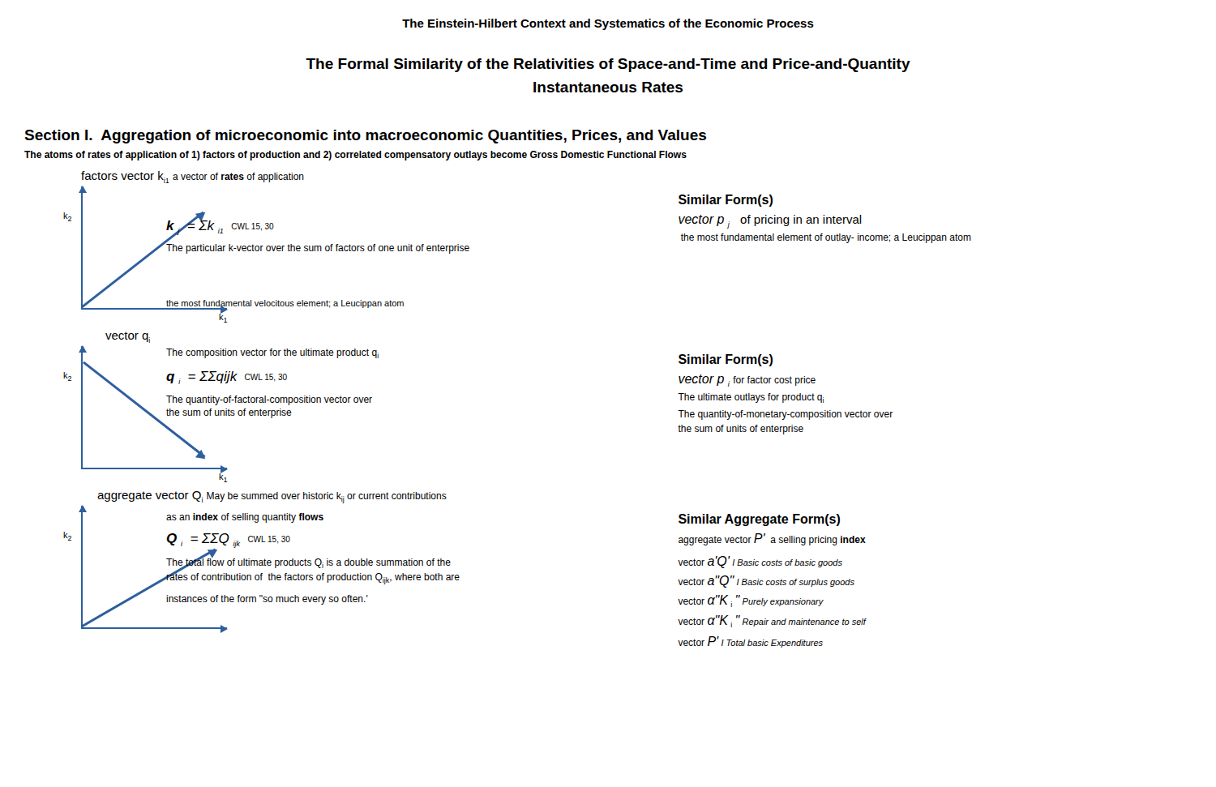The Einstein-Hilbert Context and Systematics of the Economic Process
The Formal Similarity of the Relativities of Space-and-Time and Price-and-Quantity
Instantaneous Rates
Section I. Aggregation of microeconomic into macroeconomic Quantities, Prices, and Values
The atoms of rates of application of 1) factors of production and 2) correlated compensatory outlays become Gross Domestic Functional Flows
factors vector ki1 a vector of rates of application
k2
k1
k j = Σk i1 CWL 15, 30
The particular k-vector over the sum of factors of one unit of enterprise
the most fundamental velocitous element; a Leucippan atom
Similar Form(s)
vector p j of pricing in an interval
the most fundamental element of outlay- income; a Leucippan atom
vector qi
k2
k1
The composition vector for the ultimate product qi
q i = ΣΣqijk CWL 15, 30
The quantity-of-factoral-composition vector over
the sum of units of enterprise
Similar Form(s)
vector p i for factor cost price
The ultimate outlays for product qi
The quantity-of-monetary-composition vector over
the sum of units of enterprise
aggregate vector Qi May be summed over historic kij or current contributions
k2
as an index of selling quantity flows
Q i = ΣΣQ ijk CWL 15, 30
The total flow of ultimate products Qi is a double summation of the
rates of contribution of the factors of production Qijk, where both are
instances of the form "so much every so often.'
Similar Aggregate Form(s)
aggregate vector P' a selling pricing index
vector a'Q' I Basic costs of basic goods
vector a"Q" I Basic costs of surplus goods
vector α"K i " Purely expansionary
vector α"K i " Repair and maintenance to self
vector P' I Total basic Expenditures